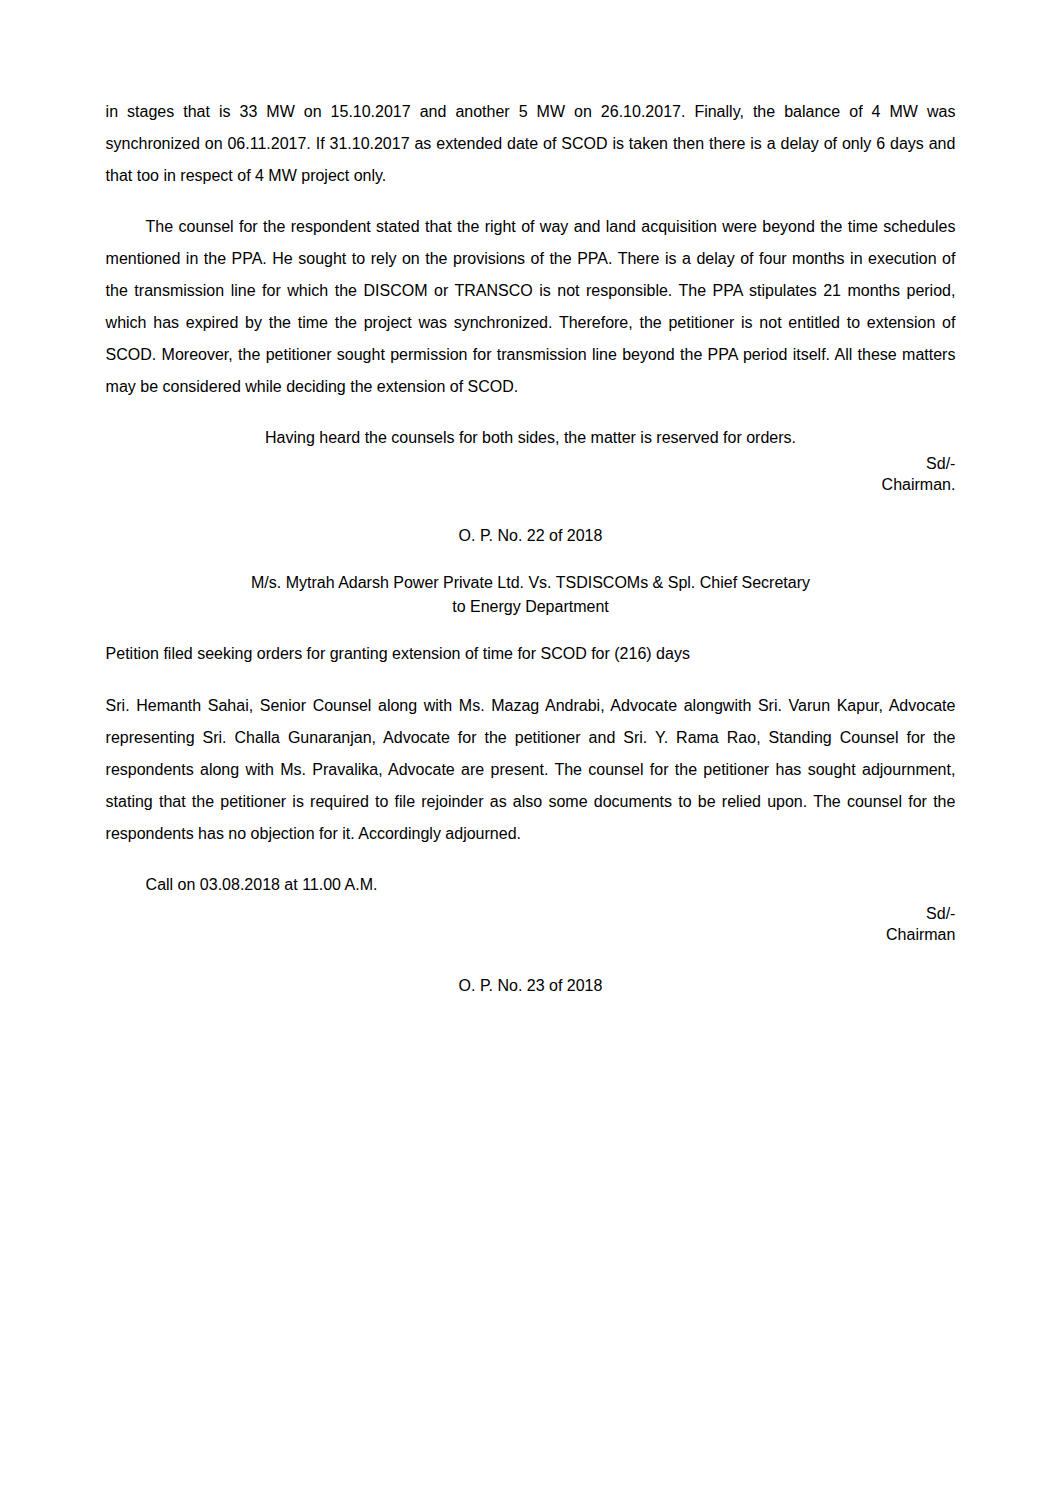in stages that is 33 MW on 15.10.2017 and another 5 MW on 26.10.2017. Finally, the balance of 4 MW was synchronized on 06.11.2017. If 31.10.2017 as extended date of SCOD is taken then there is a delay of only 6 days and that too in respect of 4 MW project only.
The counsel for the respondent stated that the right of way and land acquisition were beyond the time schedules mentioned in the PPA. He sought to rely on the provisions of the PPA. There is a delay of four months in execution of the transmission line for which the DISCOM or TRANSCO is not responsible. The PPA stipulates 21 months period, which has expired by the time the project was synchronized. Therefore, the petitioner is not entitled to extension of SCOD. Moreover, the petitioner sought permission for transmission line beyond the PPA period itself. All these matters may be considered while deciding the extension of SCOD.
Having heard the counsels for both sides, the matter is reserved for orders.
Sd/-
Chairman.
O. P. No. 22 of 2018
M/s. Mytrah Adarsh Power Private Ltd. Vs. TSDISCOMs & Spl. Chief Secretary
to Energy Department
Petition filed seeking orders for granting extension of time for SCOD for (216) days
Sri. Hemanth Sahai, Senior Counsel along with Ms. Mazag Andrabi, Advocate alongwith Sri. Varun Kapur, Advocate representing Sri. Challa Gunaranjan, Advocate for the petitioner and Sri. Y. Rama Rao, Standing Counsel for the respondents along with Ms. Pravalika, Advocate are present. The counsel for the petitioner has sought adjournment, stating that the petitioner is required to file rejoinder as also some documents to be relied upon. The counsel for the respondents has no objection for it. Accordingly adjourned.
Call on 03.08.2018 at 11.00 A.M.
Sd/-
Chairman
O. P. No. 23 of 2018